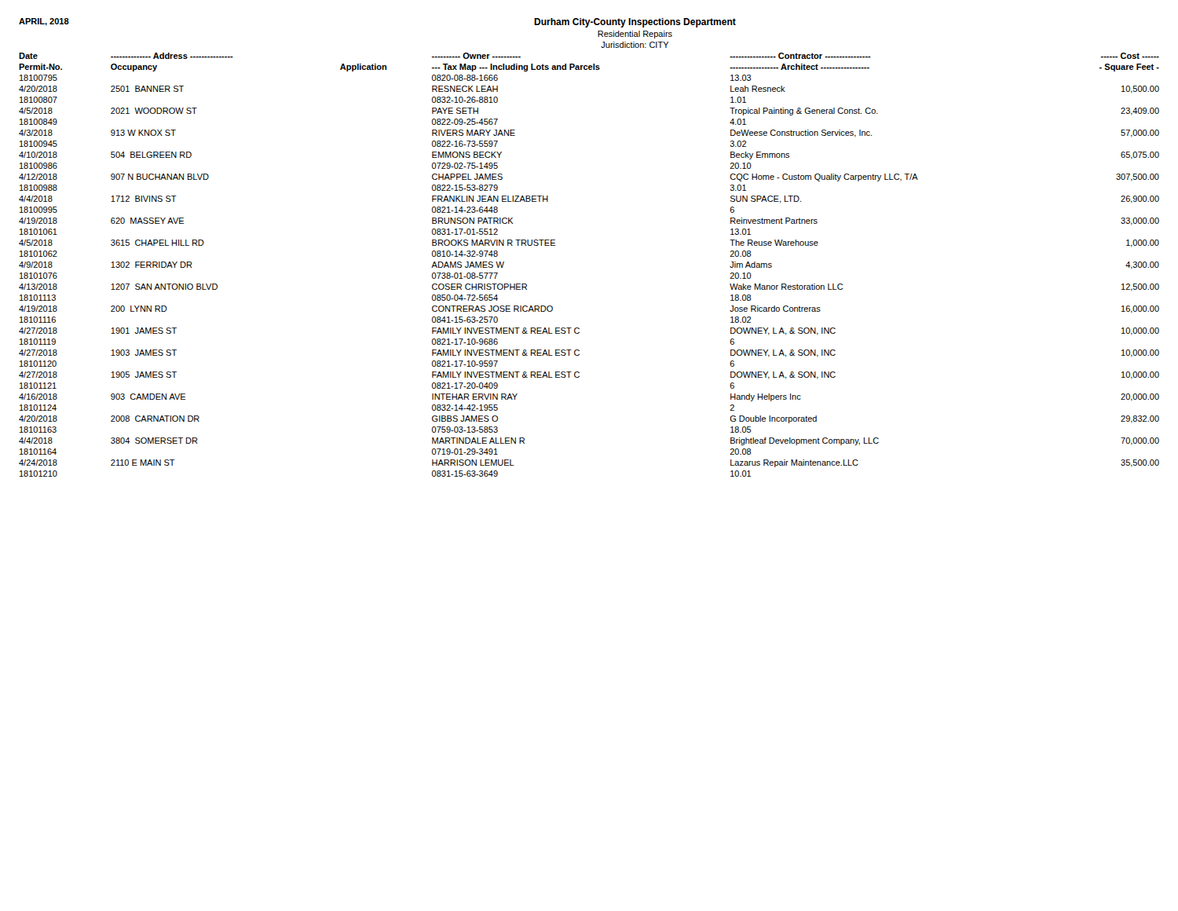| APRIL, 2018 | Durham City-County Inspections Department | |
| | Residential Repairs | |
| | Jurisdiction: CITY | |
| Date | -------------- Address --------------- | | ---------- Owner ---------- | ---------------- Contractor ---------------- | ------ Cost ------ |
| --- | --- | --- | --- | --- | --- |
| Permit-No. | Occupancy | Application | --- Tax Map --- Including Lots and Parcels | ----------------- Architect ----------------- | - Square Feet - |
| 18100795 | | | 0820-08-88-1666 | 13.03 | |
| 4/20/2018 | 2501 BANNER ST | | RESNECK LEAH | Leah Resneck | 10,500.00 |
| 18100807 | | | 0832-10-26-8810 | 1.01 | |
| 4/5/2018 | 2021 WOODROW ST | | PAYE SETH | Tropical Painting & General Const. Co. | 23,409.00 |
| 18100849 | | | 0822-09-25-4567 | 4.01 | |
| 4/3/2018 | 913 W KNOX ST | | RIVERS MARY JANE | DeWeese Construction Services, Inc. | 57,000.00 |
| 18100945 | | | 0822-16-73-5597 | 3.02 | |
| 4/10/2018 | 504 BELGREEN RD | | EMMONS BECKY | Becky Emmons | 65,075.00 |
| 18100986 | | | 0729-02-75-1495 | 20.10 | |
| 4/12/2018 | 907 N BUCHANAN BLVD | | CHAPPEL JAMES | CQC Home - Custom Quality Carpentry LLC, T/A | 307,500.00 |
| 18100988 | | | 0822-15-53-8279 | 3.01 | |
| 4/4/2018 | 1712 BIVINS ST | | FRANKLIN JEAN ELIZABETH | SUN SPACE, LTD. | 26,900.00 |
| 18100995 | | | 0821-14-23-6448 | 6 | |
| 4/19/2018 | 620 MASSEY AVE | | BRUNSON PATRICK | Reinvestment Partners | 33,000.00 |
| 18101061 | | | 0831-17-01-5512 | 13.01 | |
| 4/5/2018 | 3615 CHAPEL HILL RD | | BROOKS MARVIN R TRUSTEE | The Reuse Warehouse | 1,000.00 |
| 18101062 | | | 0810-14-32-9748 | 20.08 | |
| 4/9/2018 | 1302 FERRIDAY DR | | ADAMS JAMES W | Jim Adams | 4,300.00 |
| 18101076 | | | 0738-01-08-5777 | 20.10 | |
| 4/13/2018 | 1207 SAN ANTONIO BLVD | | COSER CHRISTOPHER | Wake Manor Restoration LLC | 12,500.00 |
| 18101113 | | | 0850-04-72-5654 | 18.08 | |
| 4/19/2018 | 200 LYNN RD | | CONTRERAS JOSE RICARDO | Jose Ricardo Contreras | 16,000.00 |
| 18101116 | | | 0841-15-63-2570 | 18.02 | |
| 4/27/2018 | 1901 JAMES ST | | FAMILY INVESTMENT & REAL EST C | DOWNEY, L A, & SON, INC | 10,000.00 |
| 18101119 | | | 0821-17-10-9686 | 6 | |
| 4/27/2018 | 1903 JAMES ST | | FAMILY INVESTMENT & REAL EST C | DOWNEY, L A, & SON, INC | 10,000.00 |
| 18101120 | | | 0821-17-10-9597 | 6 | |
| 4/27/2018 | 1905 JAMES ST | | FAMILY INVESTMENT & REAL EST C | DOWNEY, L A, & SON, INC | 10,000.00 |
| 18101121 | | | 0821-17-20-0409 | 6 | |
| 4/16/2018 | 903 CAMDEN AVE | | INTEHAR ERVIN RAY | Handy Helpers Inc | 20,000.00 |
| 18101124 | | | 0832-14-42-1955 | 2 | |
| 4/20/2018 | 2008 CARNATION DR | | GIBBS JAMES O | G Double Incorporated | 29,832.00 |
| 18101163 | | | 0759-03-13-5853 | 18.05 | |
| 4/4/2018 | 3804 SOMERSET DR | | MARTINDALE ALLEN R | Brightleaf Development Company, LLC | 70,000.00 |
| 18101164 | | | 0719-01-29-3491 | 20.08 | |
| 4/24/2018 | 2110 E MAIN ST | | HARRISON LEMUEL | Lazarus Repair Maintenance.LLC | 35,500.00 |
| 18101210 | | | 0831-15-63-3649 | 10.01 | |